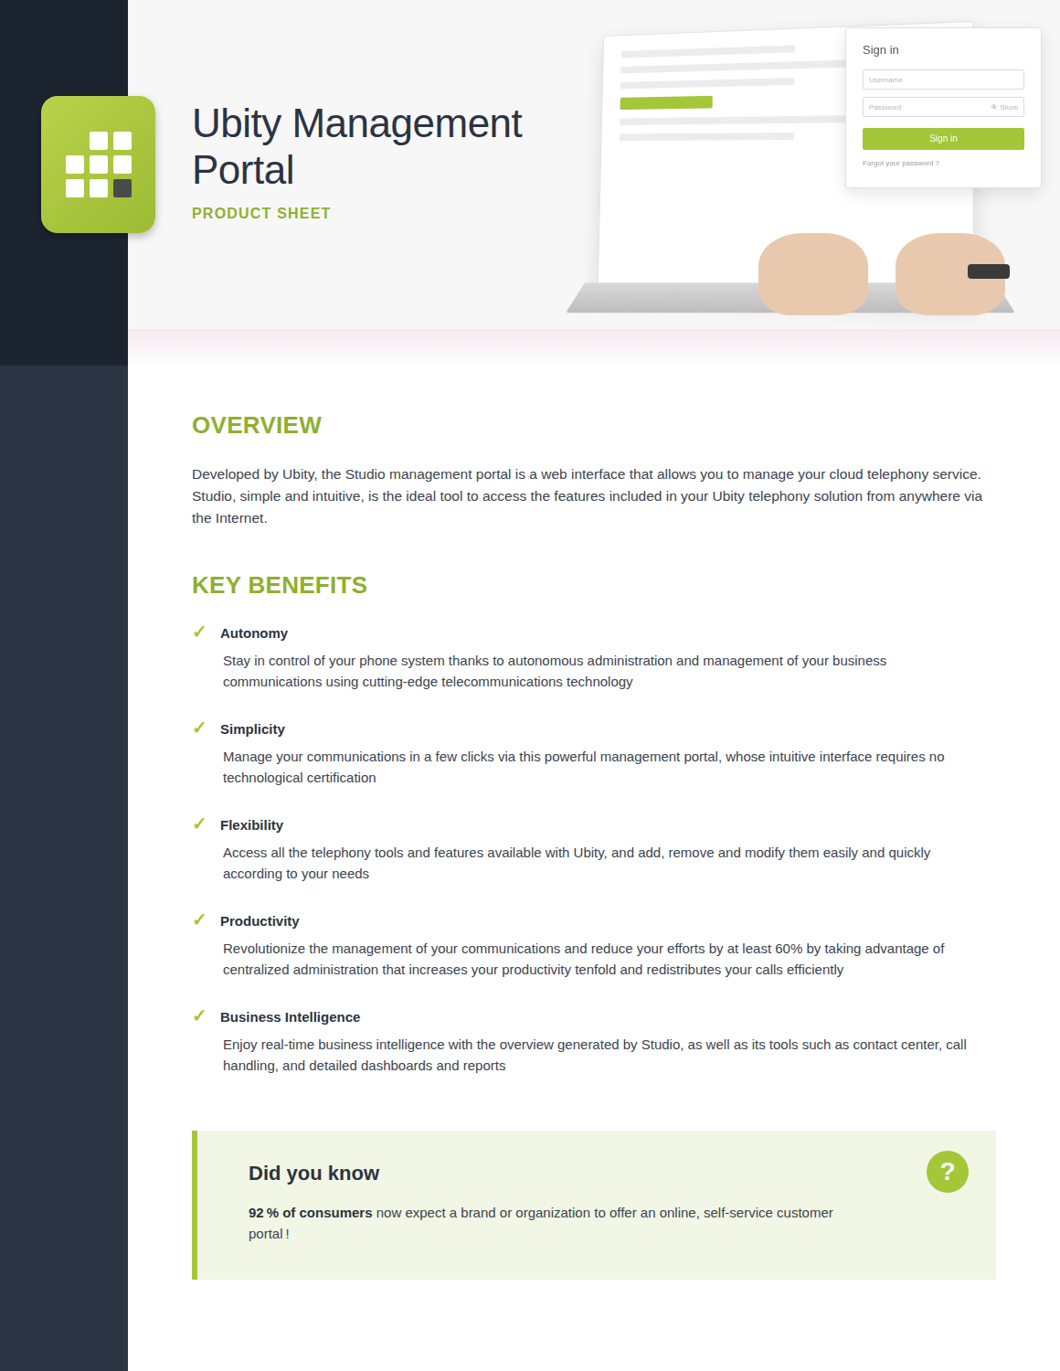Ubity Management
Portal
Product Sheet
Sign in
Username
Password👁 Show
Sign in
Forgot your password ?
Overview
Developed by Ubity, the Studio management portal is a web interface that allows you to manage your cloud telephony service. Studio, simple and intuitive, is the ideal tool to access the features included in your Ubity telephony solution from anywhere via the Internet.
Key Benefits
✓
Autonomy
Stay in control of your phone system thanks to autonomous administration and management of your business communications using cutting-edge telecommunications technology
✓
Simplicity
Manage your communications in a few clicks via this powerful management portal, whose intuitive interface requires no technological certification
✓
Flexibility
Access all the telephony tools and features available with Ubity, and add, remove and modify them easily and quickly according to your needs
✓
Productivity
Revolutionize the management of your communications and reduce your efforts by at least 60% by taking advantage of centralized administration that increases your productivity tenfold and redistributes your calls efficiently
✓
Business Intelligence
Enjoy real-time business intelligence with the overview generated by Studio, as well as its tools such as contact center, call handling, and detailed dashboards and reports
?
Did you know
92 % of consumers now expect a brand or organization to offer an online, self-service customer portal !